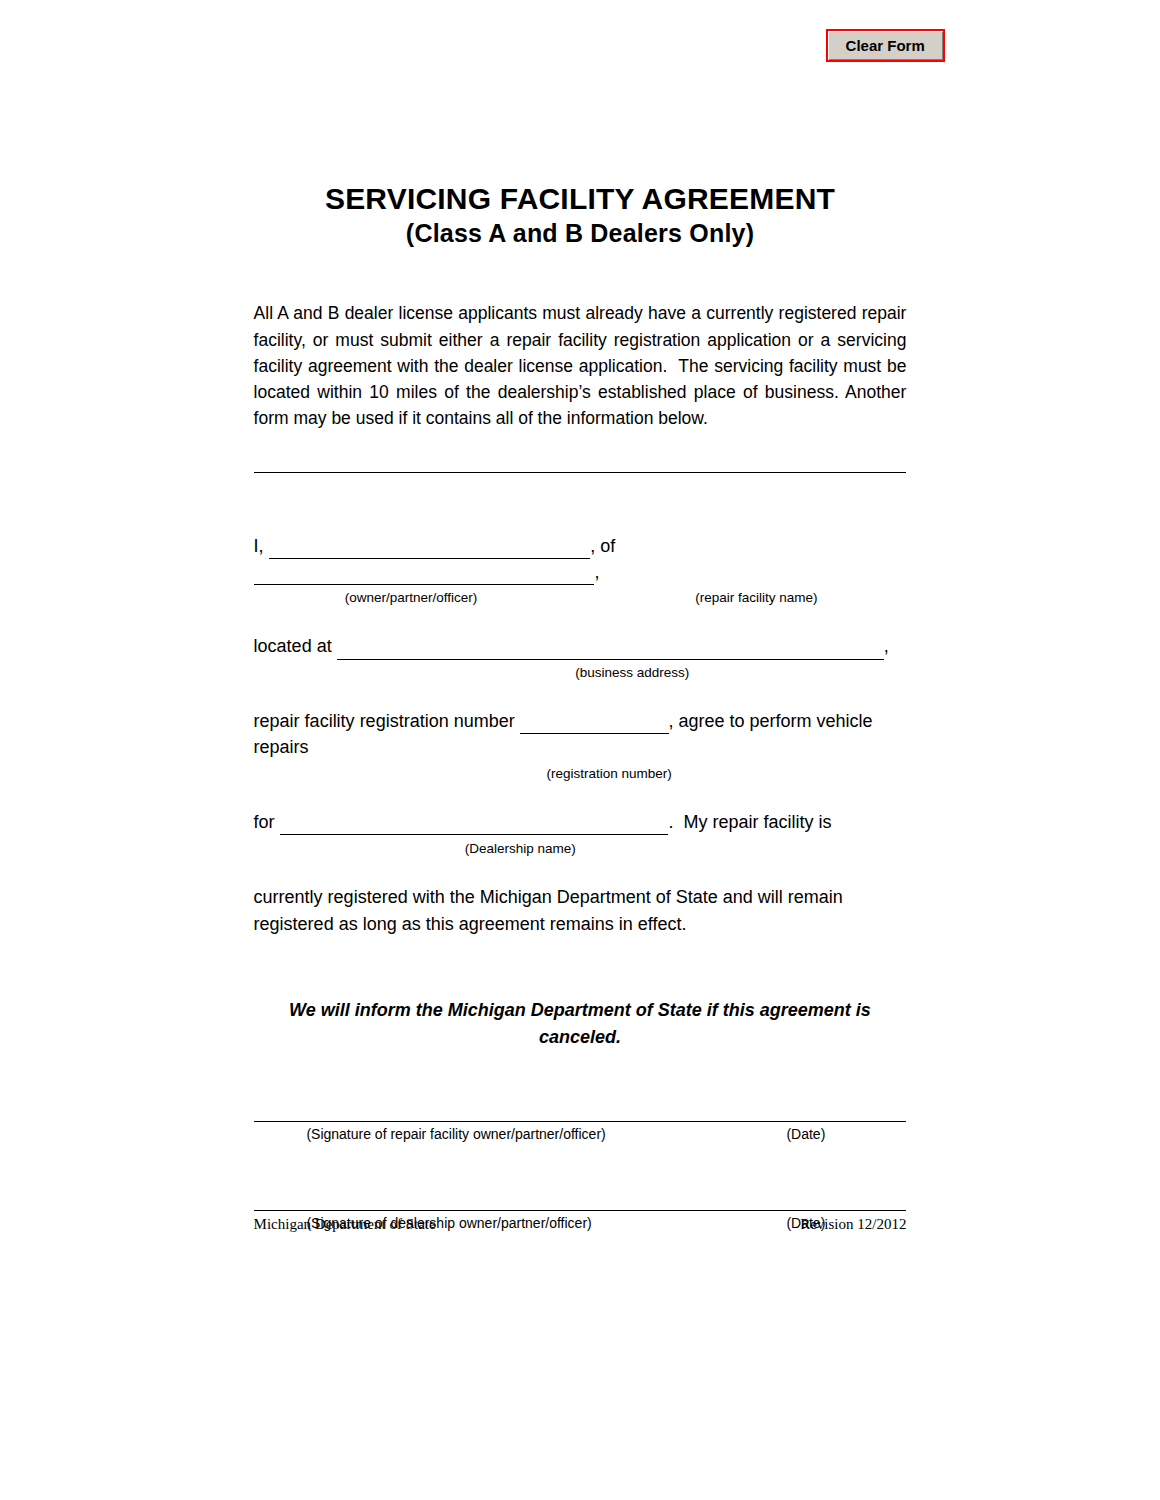Clear Form
SERVICING FACILITY AGREEMENT (Class A and B Dealers Only)
All A and B dealer license applicants must already have a currently registered repair facility, or must submit either a repair facility registration application or a servicing facility agreement with the dealer license application. The servicing facility must be located within 10 miles of the dealership’s established place of business. Another form may be used if it contains all of the information below.
I, , of ,
(owner/partner/officer) (repair facility name)
located at ,
(business address)
repair facility registration number , agree to perform vehicle repairs
(registration number)
for . My repair facility is
(Dealership name)
currently registered with the Michigan Department of State and will remain registered as long as this agreement remains in effect.
We will inform the Michigan Department of State if this agreement is canceled.
(Signature of repair facility owner/partner/officer) (Date)
(Signature of dealership owner/partner/officer) (Date)
Michigan Department of State Revision 12/2012